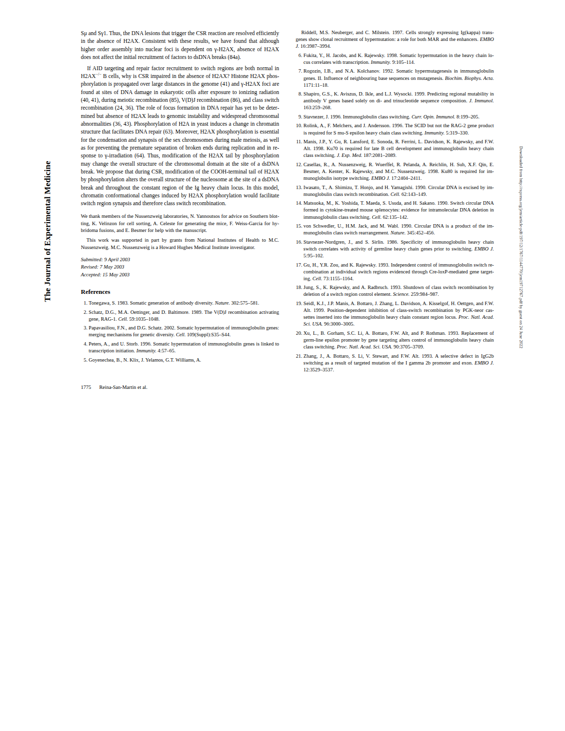The Journal of Experimental Medicine
Downloaded from http://rupress.org/jem/article-pdf/197/12/1767/1144770/jem19712767.pdf by guest on 24 June 2022
Sμ and Sγ1. Thus, the DNA lesions that trigger the CSR reaction are resolved efficiently in the absence of H2AX. Consistent with these results, we have found that although higher order assembly into nuclear foci is dependent on γ-H2AX, absence of H2AX does not affect the initial recruitment of factors to dsDNA breaks (84a).
If AID targeting and repair factor recruitment to switch regions are both normal in H2AX−/− B cells, why is CSR impaired in the absence of H2AX? Histone H2AX phosphorylation is propagated over large distances in the genome (41) and γ-H2AX foci are found at sites of DNA damage in eukaryotic cells after exposure to ionizing radiation (40, 41), during meiotic recombination (85), V(D)J recombination (86), and class switch recombination (24, 36). The role of focus formation in DNA repair has yet to be determined but absence of H2AX leads to genomic instability and widespread chromosomal abnormalities (36, 43). Phosphorylation of H2A in yeast induces a change in chromatin structure that facilitates DNA repair (63). Moreover, H2AX phosphorylation is essential for the condensation and synapsis of the sex chromosomes during male meiosis, as well as for preventing the premature separation of broken ends during replication and in response to γ-irradiation (64). Thus, modification of the H2AX tail by phosphorylation may change the overall structure of the chromosomal domain at the site of a dsDNA break. We propose that during CSR, modification of the COOH-terminal tail of H2AX by phosphorylation alters the overall structure of the nucleosome at the site of a dsDNA break and throughout the constant region of the Ig heavy chain locus. In this model, chromatin conformational changes induced by H2AX phosphorylation would facilitate switch region synapsis and therefore class switch recombination.
We thank members of the Nussenzweig laboratories, N. Yannoutsos for advice on Southern blotting, K. Velinzon for cell sorting, A. Celeste for generating the mice, F. Weiss-Garcia for hybridoma fusions, and E. Besmer for help with the manuscript.
This work was supported in part by grants from National Institutes of Health to M.C. Nussenzweig. M.C. Nussenzweig is a Howard Hughes Medical Institute investigator.
Submitted: 9 April 2003
Revised: 7 May 2003
Accepted: 15 May 2003
References
Tonegawa, S. 1983. Somatic generation of antibody diversity. Nature. 302:575–581.
Schatz, D.G., M.A. Oettinger, and D. Baltimore. 1989. The V(D)J recombination activating gene, RAG-1. Cell. 59:1035–1048.
Papavasiliou, F.N., and D.G. Schatz. 2002. Somatic hypermutation of immunoglobulin genes: merging mechanisms for genetic diversity. Cell. 109(Suppl):S35–S44.
Peters, A., and U. Storb. 1996. Somatic hypermutation of immunoglobulin genes is linked to transcription initiation. Immunity. 4:57–65.
Goyenechea, B., N. Klix, J. Yelamos, G.T. Williams, A.
Riddell, M.S. Neuberger, and C. Milstein. 1997. Cells strongly expressing Ig(kappa) transgenes show clonal recruitment of hypermutation: a role for both MAR and the enhancers. EMBO J. 16:3987–3994.
Fukita, Y., H. Jacobs, and K. Rajewsky. 1998. Somatic hypermutation in the heavy chain locus correlates with transcription. Immunity. 9:105–114.
Rogozin, I.B., and N.A. Kolchanov. 1992. Somatic hypermutagenesis in immunoglobulin genes. II. Influence of neighbouring base sequences on mutagenesis. Biochim. Biophys. Acta. 1171:11–18.
Shapiro, G.S., K. Aviszus, D. Ikle, and L.J. Wysocki. 1999. Predicting regional mutability in antibody V genes based solely on di- and trinucleotide sequence composition. J. Immunol. 163:259–268.
Stavnezer, J. 1996. Immunoglobulin class switching. Curr. Opin. Immunol. 8:199–205.
Rolink, A., F. Melchers, and J. Andersson. 1996. The SCID but not the RAG-2 gene product is required for S mu-S epsilon heavy chain class switching. Immunity. 5:319–330.
Manis, J.P., Y. Gu, R. Lansford, E. Sonoda, R. Ferrini, L. Davidson, K. Rajewsky, and F.W. Alt. 1998. Ku70 is required for late B cell development and immunoglobulin heavy chain class switching. J. Exp. Med. 187:2081–2089.
Casellas, R., A. Nussenzweig, R. Wuerffel, R. Pelanda, A. Reichlin, H. Suh, X.F. Qin, E. Besmer, A. Kenter, K. Rajewsky, and M.C. Nussenzweig. 1998. Ku80 is required for immunoglobulin isotype switching. EMBO J. 17:2404–2411.
Iwasato, T., A. Shimizu, T. Honjo, and H. Yamagishi. 1990. Circular DNA is excised by immunoglobulin class switch recombination. Cell. 62:143–149.
Matsuoka, M., K. Yoshida, T. Maeda, S. Usuda, and H. Sakano. 1990. Switch circular DNA formed in cytokine-treated mouse splenocytes: evidence for intramolecular DNA deletion in immunoglobulin class switching. Cell. 62:135–142.
von Schwedler, U., H.M. Jack, and M. Wabl. 1990. Circular DNA is a product of the immunoglobulin class switch rearrangement. Nature. 345:452–456.
Stavnezer-Nordgren, J., and S. Sirlin. 1986. Specificity of immunoglobulin heavy chain switch correlates with activity of germline heavy chain genes prior to switching. EMBO J. 5:95–102.
Gu, H., Y.R. Zou, and K. Rajewsky. 1993. Independent control of immunoglobulin switch recombination at individual switch regions evidenced through Cre-loxP-mediated gene targeting. Cell. 73:1155–1164.
Jung, S., K. Rajewsky, and A. Radbruch. 1993. Shutdown of class switch recombination by deletion of a switch region control element. Science. 259:984–987.
Seidl, K.J., J.P. Manis, A. Bottaro, J. Zhang, L. Davidson, A. Kisselgof, H. Oettgen, and F.W. Alt. 1999. Position-dependent inhibition of class-switch recombination by PGK-neor cassettes inserted into the immunoglobulin heavy chain constant region locus. Proc. Natl. Acad. Sci. USA. 96:3000–3005.
Xu, L., B. Gorham, S.C. Li, A. Bottaro, F.W. Alt, and P. Rothman. 1993. Replacement of germ-line epsilon promoter by gene targeting alters control of immunoglobulin heavy chain class switching. Proc. Natl. Acad. Sci. USA. 90:3705–3709.
Zhang, J., A. Bottaro, S. Li, V. Stewart, and F.W. Alt. 1993. A selective defect in IgG2b switching as a result of targeted mutation of the I gamma 2b promoter and exon. EMBO J. 12:3529–3537.
1775 Reina-San-Martin et al.